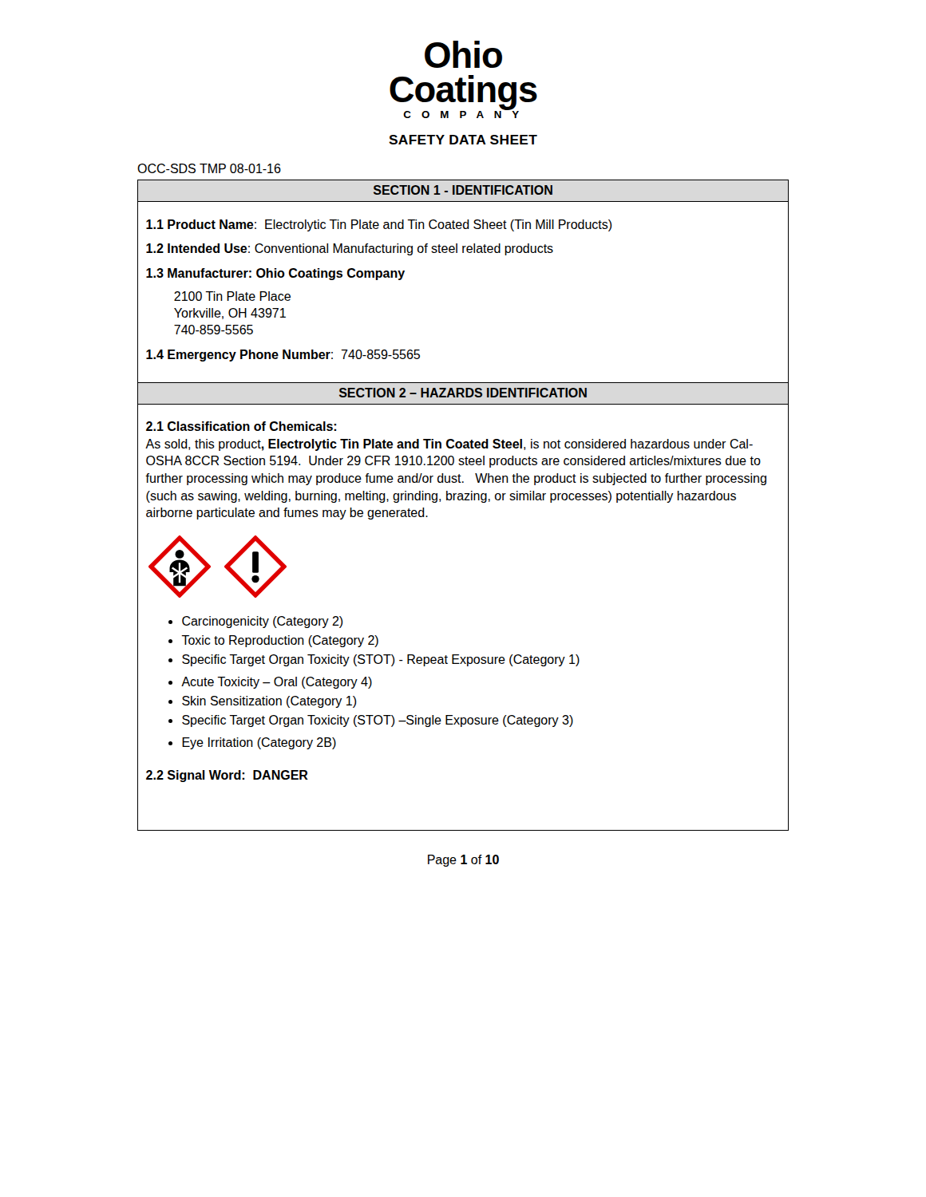Ohio Coatings
C O M P A N Y
SAFETY DATA SHEET
OCC-SDS TMP 08-01-16
SECTION 1 - IDENTIFICATION
1.1 Product Name: Electrolytic Tin Plate and Tin Coated Sheet (Tin Mill Products)
1.2 Intended Use: Conventional Manufacturing of steel related products
1.3 Manufacturer: Ohio Coatings Company
2100 Tin Plate Place
Yorkville, OH 43971
740-859-5565
1.4 Emergency Phone Number: 740-859-5565
SECTION 2 – HAZARDS IDENTIFICATION
2.1 Classification of Chemicals:
As sold, this product, Electrolytic Tin Plate and Tin Coated Steel, is not considered hazardous under Cal-OSHA 8CCR Section 5194. Under 29 CFR 1910.1200 steel products are considered articles/mixtures due to further processing which may produce fume and/or dust. When the product is subjected to further processing (such as sawing, welding, burning, melting, grinding, brazing, or similar processes) potentially hazardous airborne particulate and fumes may be generated.
Carcinogenicity (Category 2)
Toxic to Reproduction (Category 2)
Specific Target Organ Toxicity (STOT) - Repeat Exposure (Category 1)
Acute Toxicity – Oral (Category 4)
Skin Sensitization (Category 1)
Specific Target Organ Toxicity (STOT) –Single Exposure (Category 3)
Eye Irritation (Category 2B)
2.2 Signal Word: DANGER
Page 1 of 10